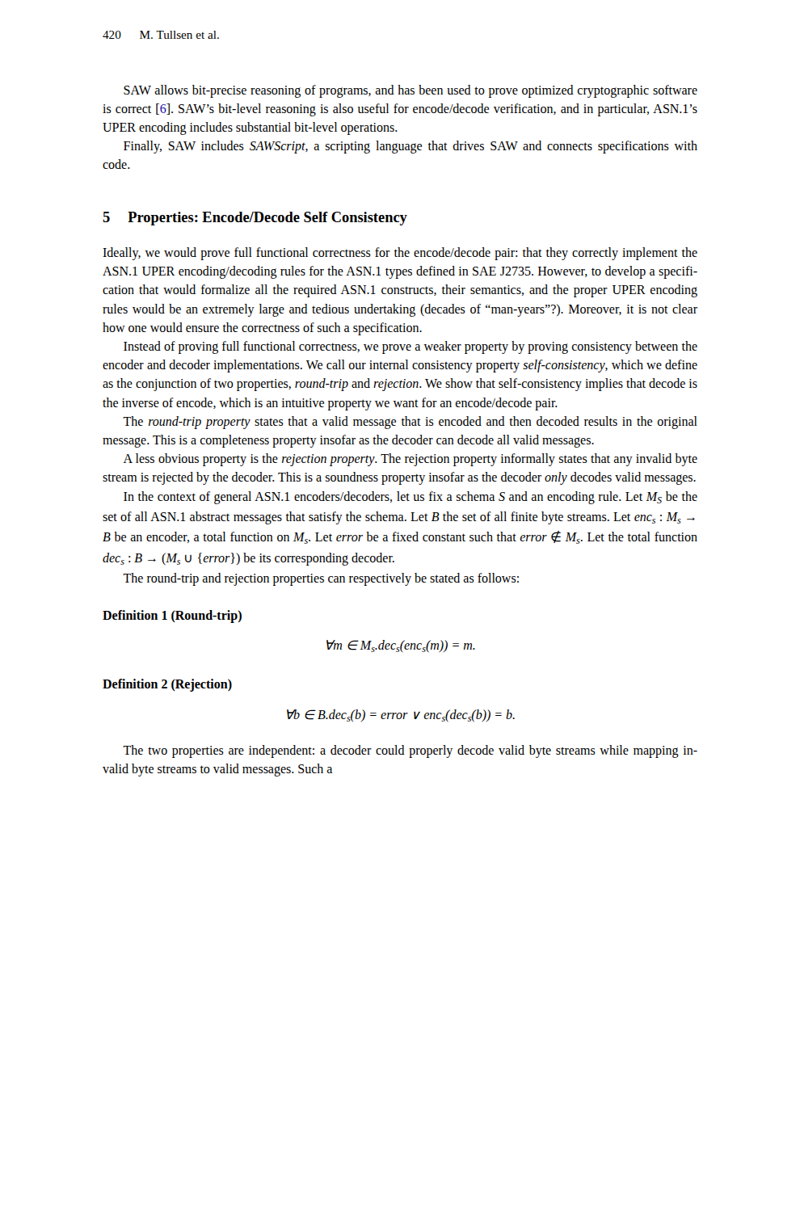420 M. Tullsen et al.
SAW allows bit-precise reasoning of programs, and has been used to prove optimized cryptographic software is correct [6]. SAW’s bit-level reasoning is also useful for encode/decode verification, and in particular, ASN.1’s UPER encoding includes substantial bit-level operations.
Finally, SAW includes SAWScript, a scripting language that drives SAW and connects specifications with code.
5 Properties: Encode/Decode Self Consistency
Ideally, we would prove full functional correctness for the encode/decode pair: that they correctly implement the ASN.1 UPER encoding/decoding rules for the ASN.1 types defined in SAE J2735. However, to develop a specification that would formalize all the required ASN.1 constructs, their semantics, and the proper UPER encoding rules would be an extremely large and tedious undertaking (decades of “man-years”?). Moreover, it is not clear how one would ensure the correctness of such a specification.
Instead of proving full functional correctness, we prove a weaker property by proving consistency between the encoder and decoder implementations. We call our internal consistency property self-consistency, which we define as the conjunction of two properties, round-trip and rejection. We show that self-consistency implies that decode is the inverse of encode, which is an intuitive property we want for an encode/decode pair.
The round-trip property states that a valid message that is encoded and then decoded results in the original message. This is a completeness property insofar as the decoder can decode all valid messages.
A less obvious property is the rejection property. The rejection property informally states that any invalid byte stream is rejected by the decoder. This is a soundness property insofar as the decoder only decodes valid messages.
In the context of general ASN.1 encoders/decoders, let us fix a schema S and an encoding rule. Let MS be the set of all ASN.1 abstract messages that satisfy the schema. Let B the set of all finite byte streams. Let encs : Ms → B be an encoder, a total function on Ms. Let error be a fixed constant such that error ∉ Ms. Let the total function decs : B → (Ms ∪ {error}) be its corresponding decoder.
The round-trip and rejection properties can respectively be stated as follows:
Definition 1 (Round-trip)
∀m ∈ Ms.decs(encs(m)) = m.
Definition 2 (Rejection)
∀b ∈ B.decs(b) = error ∨ encs(decs(b)) = b.
The two properties are independent: a decoder could properly decode valid byte streams while mapping invalid byte streams to valid messages. Such a